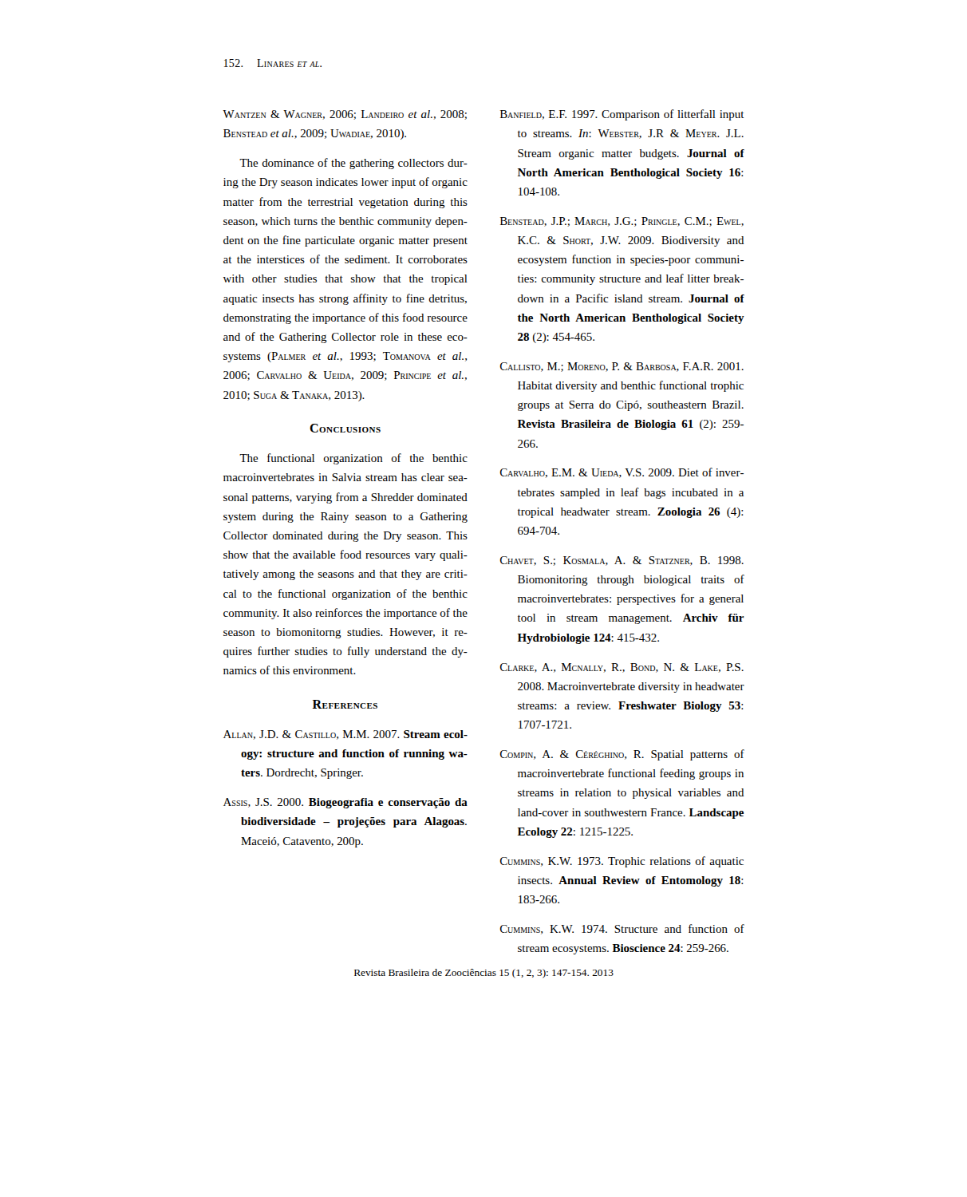152. Linares et al.
Wantzen & Wagner, 2006; Landeiro et al., 2008; Benstead et al., 2009; Uwadiae, 2010).
The dominance of the gathering collectors during the Dry season indicates lower input of organic matter from the terrestrial vegetation during this season, which turns the benthic community dependent on the fine particulate organic matter present at the interstices of the sediment. It corroborates with other studies that show that the tropical aquatic insects has strong affinity to fine detritus, demonstrating the importance of this food resource and of the Gathering Collector role in these ecosystems (Palmer et al., 1993; Tomanova et al., 2006; Carvalho & Ueida, 2009; Principe et al., 2010; Suga & Tanaka, 2013).
Conclusions
The functional organization of the benthic macroinvertebrates in Salvia stream has clear seasonal patterns, varying from a Shredder dominated system during the Rainy season to a Gathering Collector dominated during the Dry season. This show that the available food resources vary qualitatively among the seasons and that they are critical to the functional organization of the benthic community. It also reinforces the importance of the season to biomonitorng studies. However, it requires further studies to fully understand the dynamics of this environment.
References
Allan, J.D. & Castillo, M.M. 2007. Stream ecology: structure and function of running waters. Dordrecht, Springer.
Assis, J.S. 2000. Biogeografia e conservação da biodiversidade – projeções para Alagoas. Maceió, Catavento, 200p.
Banfield, E.F. 1997. Comparison of litterfall input to streams. In: Webster, J.R & Meyer. J.L. Stream organic matter budgets. Journal of North American Benthological Society 16: 104-108.
Benstead, J.P.; March, J.G.; Pringle, C.M.; Ewel, K.C. & Short, J.W. 2009. Biodiversity and ecosystem function in species-poor communities: community structure and leaf litter breakdown in a Pacific island stream. Journal of the North American Benthological Society 28 (2): 454-465.
Callisto, M.; Moreno, P. & Barbosa, F.A.R. 2001. Habitat diversity and benthic functional trophic groups at Serra do Cipó, southeastern Brazil. Revista Brasileira de Biologia 61 (2): 259-266.
Carvalho, E.M. & Uieda, V.S. 2009. Diet of invertebrates sampled in leaf bags incubated in a tropical headwater stream. Zoologia 26 (4): 694-704.
Chavet, S.; Kosmala, A. & Statzner, B. 1998. Biomonitoring through biological traits of macroinvertebrates: perspectives for a general tool in stream management. Archiv für Hydrobiologie 124: 415-432.
Clarke, A., Mcnally, R., Bond, N. & Lake, P.S. 2008. Macroinvertebrate diversity in headwater streams: a review. Freshwater Biology 53: 1707-1721.
Compin, A. & Céréghino, R. Spatial patterns of macroinvertebrate functional feeding groups in streams in relation to physical variables and land-cover in southwestern France. Landscape Ecology 22: 1215-1225.
Cummins, K.W. 1973. Trophic relations of aquatic insects. Annual Review of Entomology 18: 183-266.
Cummins, K.W. 1974. Structure and function of stream ecosystems. Bioscience 24: 259-266.
Revista Brasileira de Zoociências 15 (1, 2, 3): 147-154. 2013